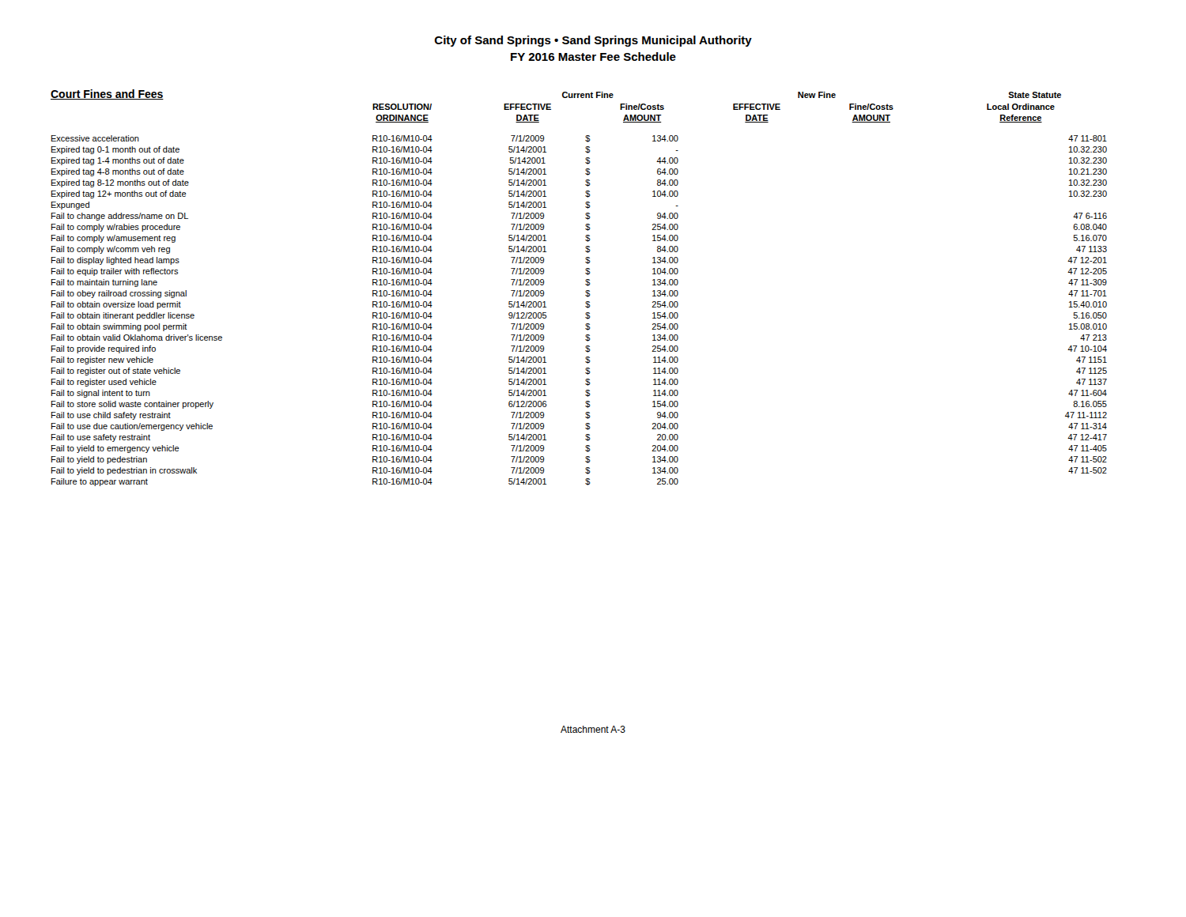City of Sand Springs • Sand Springs Municipal Authority
FY 2016 Master Fee Schedule
| Court Fines and Fees | | Current Fine | New Fine | State Statute |
| --- | --- | --- | --- | --- |
| | RESOLUTION/ | EFFECTIVE | Fine/Costs | EFFECTIVE | Fine/Costs | Local Ordinance |
| | ORDINANCE | DATE | AMOUNT | DATE | AMOUNT | Reference |
| Excessive acceleration | R10-16/M10-04 | 7/1/2009 | $ | 134.00 | | | 47 11-801 |
| Expired tag 0-1 month out of date | R10-16/M10-04 | 5/14/2001 | $ | - | | | 10.32.230 |
| Expired tag 1-4 months out of date | R10-16/M10-04 | 5/142001 | $ | 44.00 | | | 10.32.230 |
| Expired tag 4-8 months out of date | R10-16/M10-04 | 5/14/2001 | $ | 64.00 | | | 10.21.230 |
| Expired tag 8-12 months out of date | R10-16/M10-04 | 5/14/2001 | $ | 84.00 | | | 10.32.230 |
| Expired tag 12+ months out of date | R10-16/M10-04 | 5/14/2001 | $ | 104.00 | | | 10.32.230 |
| Expunged | R10-16/M10-04 | 5/14/2001 | $ | - | | | |
| Fail to change address/name on DL | R10-16/M10-04 | 7/1/2009 | $ | 94.00 | | | 47 6-116 |
| Fail to comply w/rabies procedure | R10-16/M10-04 | 7/1/2009 | $ | 254.00 | | | 6.08.040 |
| Fail to comply w/amusement reg | R10-16/M10-04 | 5/14/2001 | $ | 154.00 | | | 5.16.070 |
| Fail to comply w/comm veh reg | R10-16/M10-04 | 5/14/2001 | $ | 84.00 | | | 47 1133 |
| Fail to display lighted head lamps | R10-16/M10-04 | 7/1/2009 | $ | 134.00 | | | 47 12-201 |
| Fail to equip trailer with reflectors | R10-16/M10-04 | 7/1/2009 | $ | 104.00 | | | 47 12-205 |
| Fail to maintain turning lane | R10-16/M10-04 | 7/1/2009 | $ | 134.00 | | | 47 11-309 |
| Fail to obey railroad crossing signal | R10-16/M10-04 | 7/1/2009 | $ | 134.00 | | | 47 11-701 |
| Fail to obtain oversize load permit | R10-16/M10-04 | 5/14/2001 | $ | 254.00 | | | 15.40.010 |
| Fail to obtain itinerant peddler license | R10-16/M10-04 | 9/12/2005 | $ | 154.00 | | | 5.16.050 |
| Fail to obtain swimming pool permit | R10-16/M10-04 | 7/1/2009 | $ | 254.00 | | | 15.08.010 |
| Fail to obtain valid Oklahoma driver's license | R10-16/M10-04 | 7/1/2009 | $ | 134.00 | | | 47 213 |
| Fail to provide required info | R10-16/M10-04 | 7/1/2009 | $ | 254.00 | | | 47 10-104 |
| Fail to register new vehicle | R10-16/M10-04 | 5/14/2001 | $ | 114.00 | | | 47 1151 |
| Fail to register out of state vehicle | R10-16/M10-04 | 5/14/2001 | $ | 114.00 | | | 47 1125 |
| Fail to register used vehicle | R10-16/M10-04 | 5/14/2001 | $ | 114.00 | | | 47 1137 |
| Fail to signal intent to turn | R10-16/M10-04 | 5/14/2001 | $ | 114.00 | | | 47 11-604 |
| Fail to store solid waste container properly | R10-16/M10-04 | 6/12/2006 | $ | 154.00 | | | 8.16.055 |
| Fail to use child safety restraint | R10-16/M10-04 | 7/1/2009 | $ | 94.00 | | | 47 11-1112 |
| Fail to use due caution/emergency vehicle | R10-16/M10-04 | 7/1/2009 | $ | 204.00 | | | 47 11-314 |
| Fail to use safety restraint | R10-16/M10-04 | 5/14/2001 | $ | 20.00 | | | 47 12-417 |
| Fail to yield to emergency vehicle | R10-16/M10-04 | 7/1/2009 | $ | 204.00 | | | 47 11-405 |
| Fail to yield to pedestrian | R10-16/M10-04 | 7/1/2009 | $ | 134.00 | | | 47 11-502 |
| Fail to yield to pedestrian in crosswalk | R10-16/M10-04 | 7/1/2009 | $ | 134.00 | | | 47 11-502 |
| Failure to appear warrant | R10-16/M10-04 | 5/14/2001 | $ | 25.00 | | | |
Attachment A-3